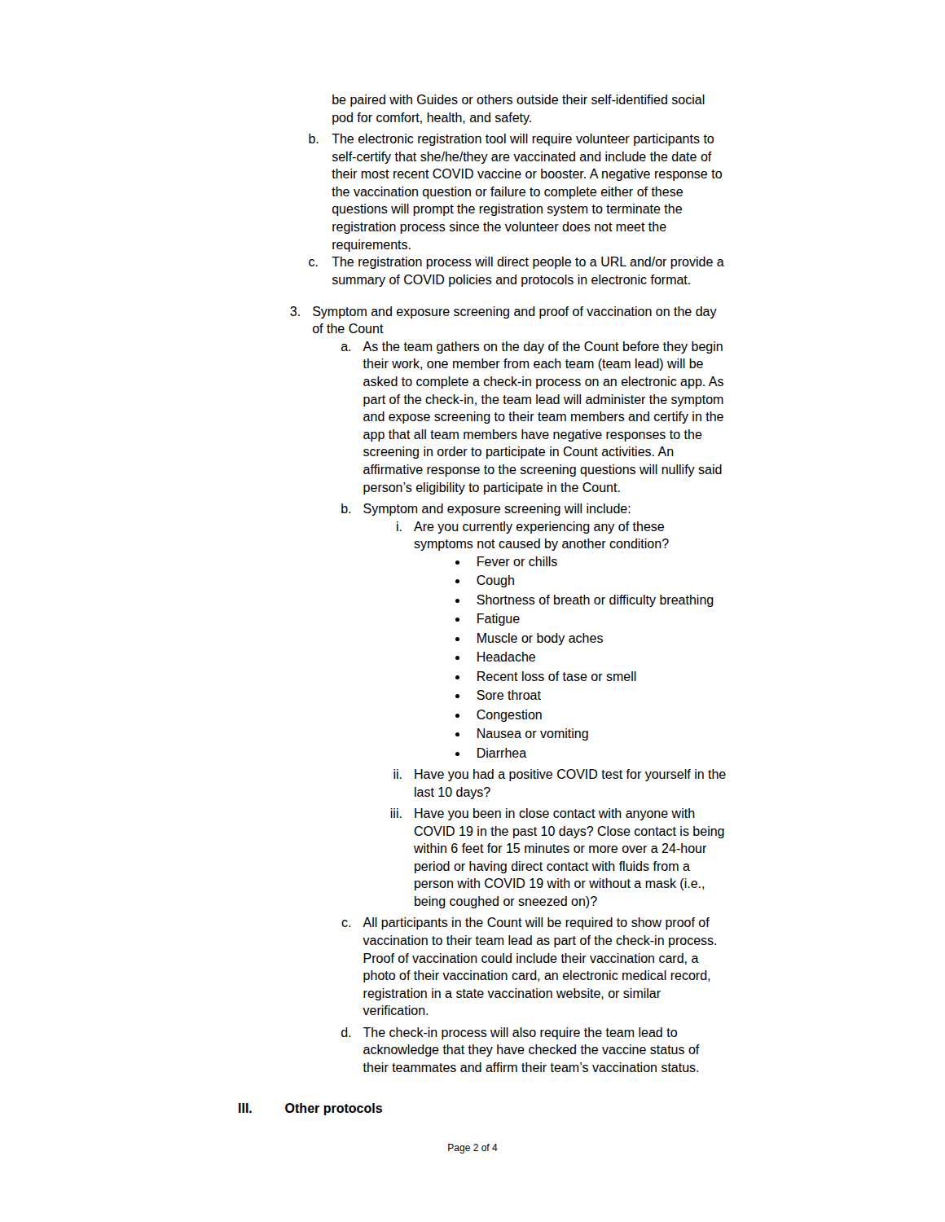be paired with Guides or others outside their self-identified social pod for comfort, health, and safety.
b.
The electronic registration tool will require volunteer participants to self-certify that she/he/they are vaccinated and include the date of their most recent COVID vaccine or booster. A negative response to the vaccination question or failure to complete either of these questions will prompt the registration system to terminate the registration process since the volunteer does not meet the requirements.
c.
The registration process will direct people to a URL and/or provide a summary of COVID policies and protocols in electronic format.
Symptom and exposure screening and proof of vaccination on the day of the Count
As the team gathers on the day of the Count before they begin their work, one member from each team (team lead) will be asked to complete a check-in process on an electronic app. As part of the check-in, the team lead will administer the symptom and expose screening to their team members and certify in the app that all team members have negative responses to the screening in order to participate in Count activities. An affirmative response to the screening questions will nullify said person’s eligibility to participate in the Count.
Symptom and exposure screening will include:
Are you currently experiencing any of these symptoms not caused by another condition?
Fever or chills
Cough
Shortness of breath or difficulty breathing
Fatigue
Muscle or body aches
Headache
Recent loss of tase or smell
Sore throat
Congestion
Nausea or vomiting
Diarrhea
Have you had a positive COVID test for yourself in the last 10 days?
Have you been in close contact with anyone with COVID 19 in the past 10 days? Close contact is being within 6 feet for 15 minutes or more over a 24-hour period or having direct contact with fluids from a person with COVID 19 with or without a mask (i.e., being coughed or sneezed on)?
All participants in the Count will be required to show proof of vaccination to their team lead as part of the check-in process. Proof of vaccination could include their vaccination card, a photo of their vaccination card, an electronic medical record, registration in a state vaccination website, or similar verification.
The check-in process will also require the team lead to acknowledge that they have checked the vaccine status of their teammates and affirm their team’s vaccination status.
III. Other protocols
Page 2 of 4